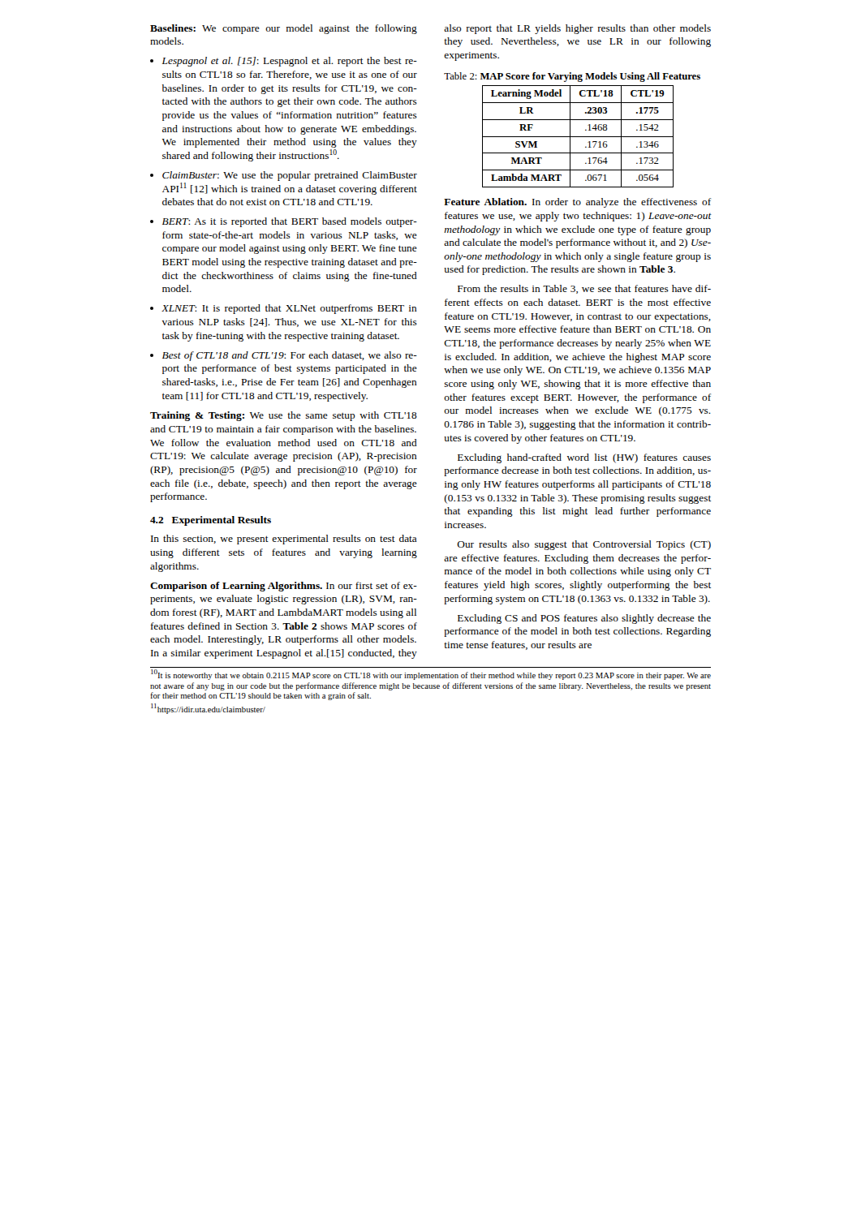Baselines: We compare our model against the following models.
Lespagnol et al. [15]: Lespagnol et al. report the best results on CTL'18 so far. Therefore, we use it as one of our baselines. In order to get its results for CTL'19, we contacted with the authors to get their own code. The authors provide us the values of “information nutrition” features and instructions about how to generate WE embeddings. We implemented their method using the values they shared and following their instructions10.
ClaimBuster: We use the popular pretrained ClaimBuster API11 [12] which is trained on a dataset covering different debates that do not exist on CTL'18 and CTL'19.
BERT: As it is reported that BERT based models outperform state-of-the-art models in various NLP tasks, we compare our model against using only BERT. We fine tune BERT model using the respective training dataset and predict the checkworthiness of claims using the fine-tuned model.
XLNET: It is reported that XLNet outperfroms BERT in various NLP tasks [24]. Thus, we use XL-NET for this task by fine-tuning with the respective training dataset.
Best of CTL'18 and CTL'19: For each dataset, we also report the performance of best systems participated in the shared-tasks, i.e., Prise de Fer team [26] and Copenhagen team [11] for CTL'18 and CTL'19, respectively.
Training & Testing: We use the same setup with CTL'18 and CTL'19 to maintain a fair comparison with the baselines. We follow the evaluation method used on CTL'18 and CTL'19: We calculate average precision (AP), R-precision (RP), precision@5 (P@5) and precision@10 (P@10) for each file (i.e., debate, speech) and then report the average performance.
4.2 Experimental Results
In this section, we present experimental results on test data using different sets of features and varying learning algorithms.
Comparison of Learning Algorithms. In our first set of experiments, we evaluate logistic regression (LR), SVM, random forest (RF), MART and LambdaMART models using all features defined in Section 3. Table 2 shows MAP scores of each model. Interestingly, LR outperforms all other models. In a similar experiment Lespagnol et al.[15] conducted, they also report that LR yields higher results than other models they used. Nevertheless, we use LR in our following experiments.
Table 2: MAP Score for Varying Models Using All Features
| Learning Model | CTL'18 | CTL'19 |
| --- | --- | --- |
| LR | .2303 | .1775 |
| RF | .1468 | .1542 |
| SVM | .1716 | .1346 |
| MART | .1764 | .1732 |
| Lambda MART | .0671 | .0564 |
Feature Ablation. In order to analyze the effectiveness of features we use, we apply two techniques: 1) Leave-one-out methodology in which we exclude one type of feature group and calculate the model's performance without it, and 2) Use-only-one methodology in which only a single feature group is used for prediction. The results are shown in Table 3.
From the results in Table 3, we see that features have different effects on each dataset. BERT is the most effective feature on CTL'19. However, in contrast to our expectations, WE seems more effective feature than BERT on CTL'18. On CTL'18, the performance decreases by nearly 25% when WE is excluded. In addition, we achieve the highest MAP score when we use only WE. On CTL'19, we achieve 0.1356 MAP score using only WE, showing that it is more effective than other features except BERT. However, the performance of our model increases when we exclude WE (0.1775 vs. 0.1786 in Table 3), suggesting that the information it contributes is covered by other features on CTL'19.
Excluding hand-crafted word list (HW) features causes performance decrease in both test collections. In addition, using only HW features outperforms all participants of CTL'18 (0.153 vs 0.1332 in Table 3). These promising results suggest that expanding this list might lead further performance increases.
Our results also suggest that Controversial Topics (CT) are effective features. Excluding them decreases the performance of the model in both collections while using only CT features yield high scores, slightly outperforming the best performing system on CTL'18 (0.1363 vs. 0.1332 in Table 3).
Excluding CS and POS features also slightly decrease the performance of the model in both test collections. Regarding time tense features, our results are
10It is noteworthy that we obtain 0.2115 MAP score on CTL'18 with our implementation of their method while they report 0.23 MAP score in their paper. We are not aware of any bug in our code but the performance difference might be because of different versions of the same library. Nevertheless, the results we present for their method on CTL'19 should be taken with a grain of salt.
11https://idir.uta.edu/claimbuster/